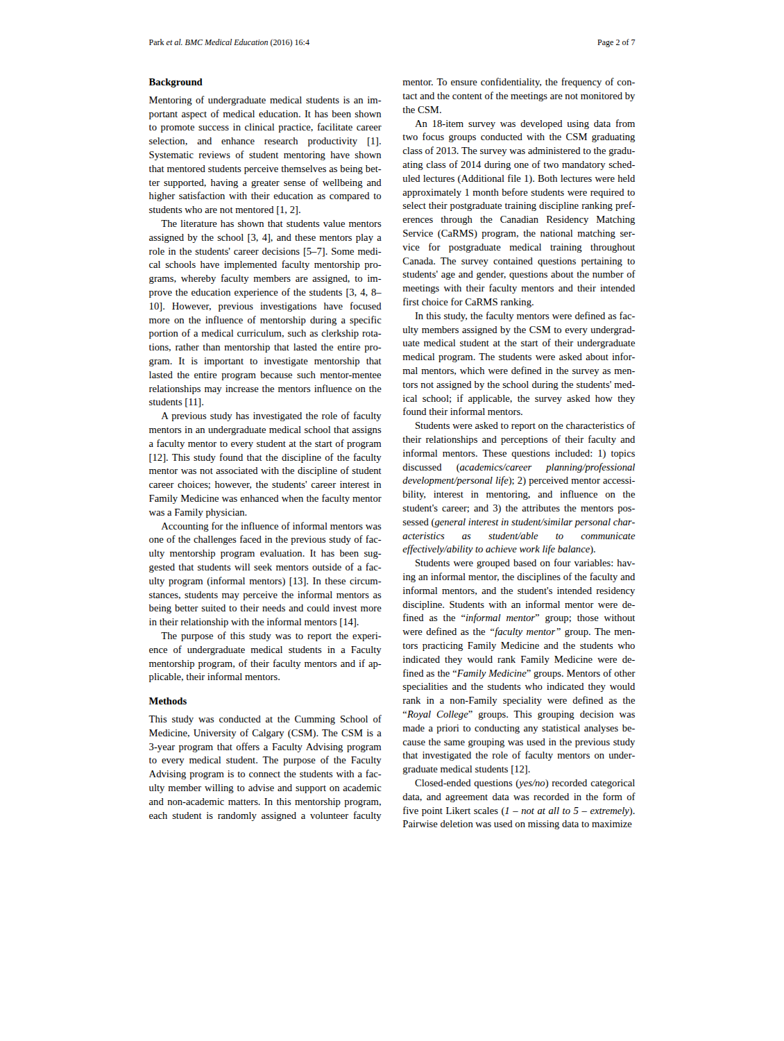Park et al. BMC Medical Education (2016) 16:4
Page 2 of 7
Background
Mentoring of undergraduate medical students is an important aspect of medical education. It has been shown to promote success in clinical practice, facilitate career selection, and enhance research productivity [1]. Systematic reviews of student mentoring have shown that mentored students perceive themselves as being better supported, having a greater sense of wellbeing and higher satisfaction with their education as compared to students who are not mentored [1, 2].
The literature has shown that students value mentors assigned by the school [3, 4], and these mentors play a role in the students' career decisions [5–7]. Some medical schools have implemented faculty mentorship programs, whereby faculty members are assigned, to improve the education experience of the students [3, 4, 8–10]. However, previous investigations have focused more on the influence of mentorship during a specific portion of a medical curriculum, such as clerkship rotations, rather than mentorship that lasted the entire program. It is important to investigate mentorship that lasted the entire program because such mentor-mentee relationships may increase the mentors influence on the students [11].
A previous study has investigated the role of faculty mentors in an undergraduate medical school that assigns a faculty mentor to every student at the start of program [12]. This study found that the discipline of the faculty mentor was not associated with the discipline of student career choices; however, the students' career interest in Family Medicine was enhanced when the faculty mentor was a Family physician.
Accounting for the influence of informal mentors was one of the challenges faced in the previous study of faculty mentorship program evaluation. It has been suggested that students will seek mentors outside of a faculty program (informal mentors) [13]. In these circumstances, students may perceive the informal mentors as being better suited to their needs and could invest more in their relationship with the informal mentors [14].
The purpose of this study was to report the experience of undergraduate medical students in a Faculty mentorship program, of their faculty mentors and if applicable, their informal mentors.
Methods
This study was conducted at the Cumming School of Medicine, University of Calgary (CSM). The CSM is a 3-year program that offers a Faculty Advising program to every medical student. The purpose of the Faculty Advising program is to connect the students with a faculty member willing to advise and support on academic and non-academic matters. In this mentorship program, each student is randomly assigned a volunteer faculty mentor. To ensure confidentiality, the frequency of contact and the content of the meetings are not monitored by the CSM.
An 18-item survey was developed using data from two focus groups conducted with the CSM graduating class of 2013. The survey was administered to the graduating class of 2014 during one of two mandatory scheduled lectures (Additional file 1). Both lectures were held approximately 1 month before students were required to select their postgraduate training discipline ranking preferences through the Canadian Residency Matching Service (CaRMS) program, the national matching service for postgraduate medical training throughout Canada. The survey contained questions pertaining to students' age and gender, questions about the number of meetings with their faculty mentors and their intended first choice for CaRMS ranking.
In this study, the faculty mentors were defined as faculty members assigned by the CSM to every undergraduate medical student at the start of their undergraduate medical program. The students were asked about informal mentors, which were defined in the survey as mentors not assigned by the school during the students' medical school; if applicable, the survey asked how they found their informal mentors.
Students were asked to report on the characteristics of their relationships and perceptions of their faculty and informal mentors. These questions included: 1) topics discussed (academics/career planning/professional development/personal life); 2) perceived mentor accessibility, interest in mentoring, and influence on the student's career; and 3) the attributes the mentors possessed (general interest in student/similar personal characteristics as student/able to communicate effectively/ability to achieve work life balance).
Students were grouped based on four variables: having an informal mentor, the disciplines of the faculty and informal mentors, and the student's intended residency discipline. Students with an informal mentor were defined as the “informal mentor” group; those without were defined as the “faculty mentor” group. The mentors practicing Family Medicine and the students who indicated they would rank Family Medicine were defined as the “Family Medicine” groups. Mentors of other specialities and the students who indicated they would rank in a non-Family speciality were defined as the “Royal College” groups. This grouping decision was made a priori to conducting any statistical analyses because the same grouping was used in the previous study that investigated the role of faculty mentors on undergraduate medical students [12].
Closed-ended questions (yes/no) recorded categorical data, and agreement data was recorded in the form of five point Likert scales (1 – not at all to 5 – extremely). Pairwise deletion was used on missing data to maximize